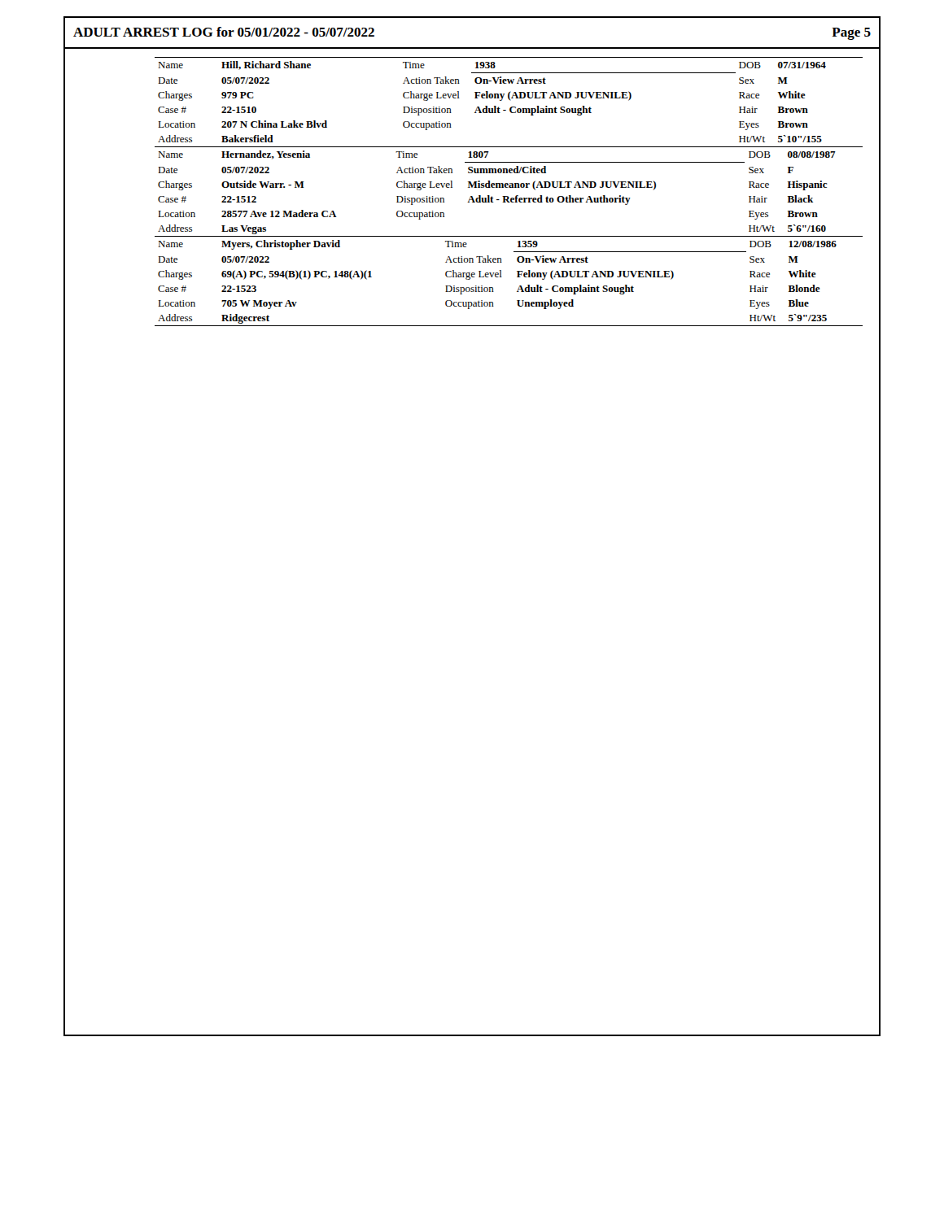ADULT ARREST LOG for 05/01/2022 - 05/07/2022 Page 5
| / Name / Hill, Richard Shane / Time / 1938 / DOB / 07/31/1964 / / Date / 05/07/2022 / Action Taken / On-View Arrest / Sex / M / / Charges / 979 PC / Charge Level / Felony (ADULT AND JUVENILE) / Race / White / / Case # / 22-1510 / Disposition / Adult - Complaint Sought / Hair / Brown / / Location / 207 N China Lake Blvd / Occupation / / Eyes / Brown / / Address / Bakersfield / / / Ht/Wt / 5`10"/155 / |
| / Name / Hernandez, Yesenia / Time / 1807 / DOB / 08/08/1987 / / Date / 05/07/2022 / Action Taken / Summoned/Cited / Sex / F / / Charges / Outside Warr. - M / Charge Level / Misdemeanor (ADULT AND JUVENILE) / Race / Hispanic / / Case # / 22-1512 / Disposition / Adult - Referred to Other Authority / Hair / Black / / Location / 28577 Ave 12 Madera CA / Occupation / / Eyes / Brown / / Address / Las Vegas / / / Ht/Wt / 5`6"/160 / |
| / Name / Myers, Christopher David / Time / 1359 / DOB / 12/08/1986 / / Date / 05/07/2022 / Action Taken / On-View Arrest / Sex / M / / Charges / 69(A) PC, 594(B)(1) PC, 148(A)(1 / Charge Level / Felony (ADULT AND JUVENILE) / Race / White / / Case # / 22-1523 / Disposition / Adult - Complaint Sought / Hair / Blonde / / Location / 705 W Moyer Av / Occupation / Unemployed / Eyes / Blue / / Address / Ridgecrest / / / Ht/Wt / 5`9"/235 / |